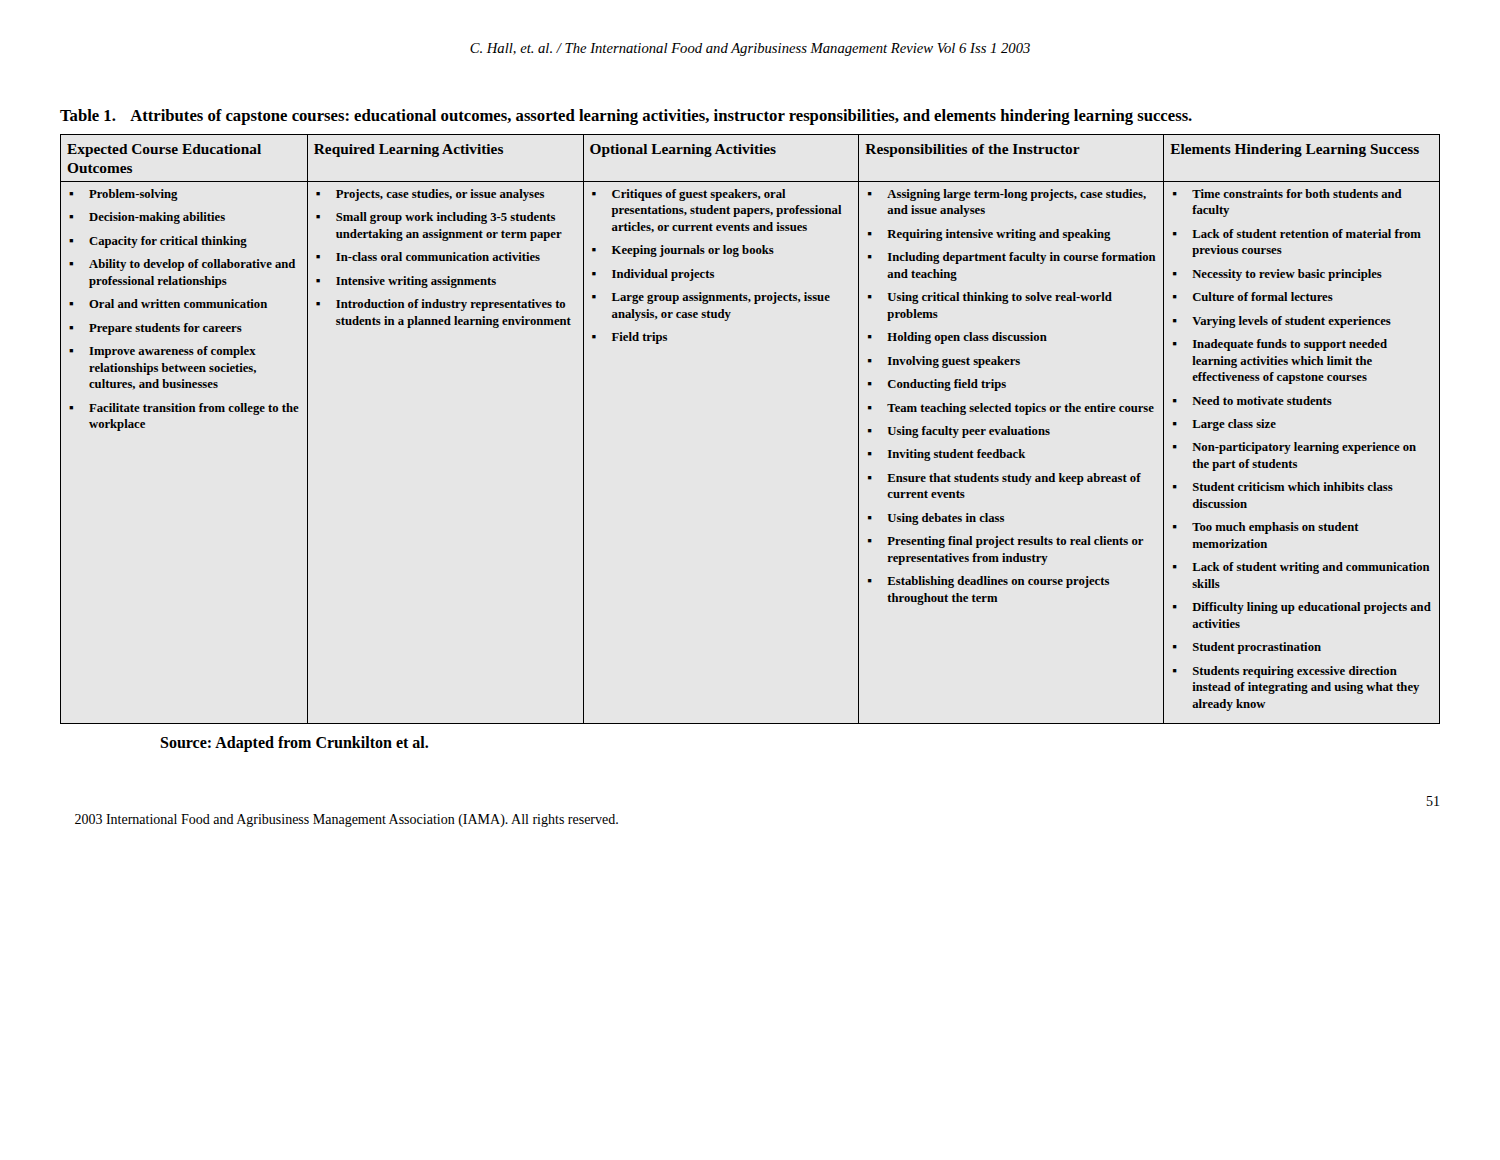C. Hall, et. al. / The International Food and Agribusiness Management Review Vol 6 Iss 1 2003
Table 1. Attributes of capstone courses: educational outcomes, assorted learning activities, instructor responsibilities, and elements hindering learning success.
| Expected Course Educational Outcomes | Required Learning Activities | Optional Learning Activities | Responsibilities of the Instructor | Elements Hindering Learning Success |
| --- | --- | --- | --- | --- |
| Problem-solving Decision-making abilities Capacity for critical thinking Ability to develop of collaborative and professional relationships Oral and written communication Prepare students for careers Improve awareness of complex relationships between societies, cultures, and businesses Facilitate transition from college to the workplace | Projects, case studies, or issue analyses Small group work including 3-5 students undertaking an assignment or term paper In-class oral communication activities Intensive writing assignments Introduction of industry representatives to students in a planned learning environment | Critiques of guest speakers, oral presentations, student papers, professional articles, or current events and issues Keeping journals or log books Individual projects Large group assignments, projects, issue analysis, or case study Field trips | Assigning large term-long projects, case studies, and issue analyses Requiring intensive writing and speaking Including department faculty in course formation and teaching Using critical thinking to solve real-world problems Holding open class discussion Involving guest speakers Conducting field trips Team teaching selected topics or the entire course Using faculty peer evaluations Inviting student feedback Ensure that students study and keep abreast of current events Using debates in class Presenting final project results to real clients or representatives from industry Establishing deadlines on course projects throughout the term | Time constraints for both students and faculty Lack of student retention of material from previous courses Necessity to review basic principles Culture of formal lectures Varying levels of student experiences Inadequate funds to support needed learning activities which limit the effectiveness of capstone courses Need to motivate students Large class size Non-participatory learning experience on the part of students Student criticism which inhibits class discussion Too much emphasis on student memorization Lack of student writing and communication skills Difficulty lining up educational projects and activities Student procrastination Students requiring excessive direction instead of integrating and using what they already know |
Source: Adapted from Crunkilton et al.
51  2003 International Food and Agribusiness Management Association (IAMA). All rights reserved.